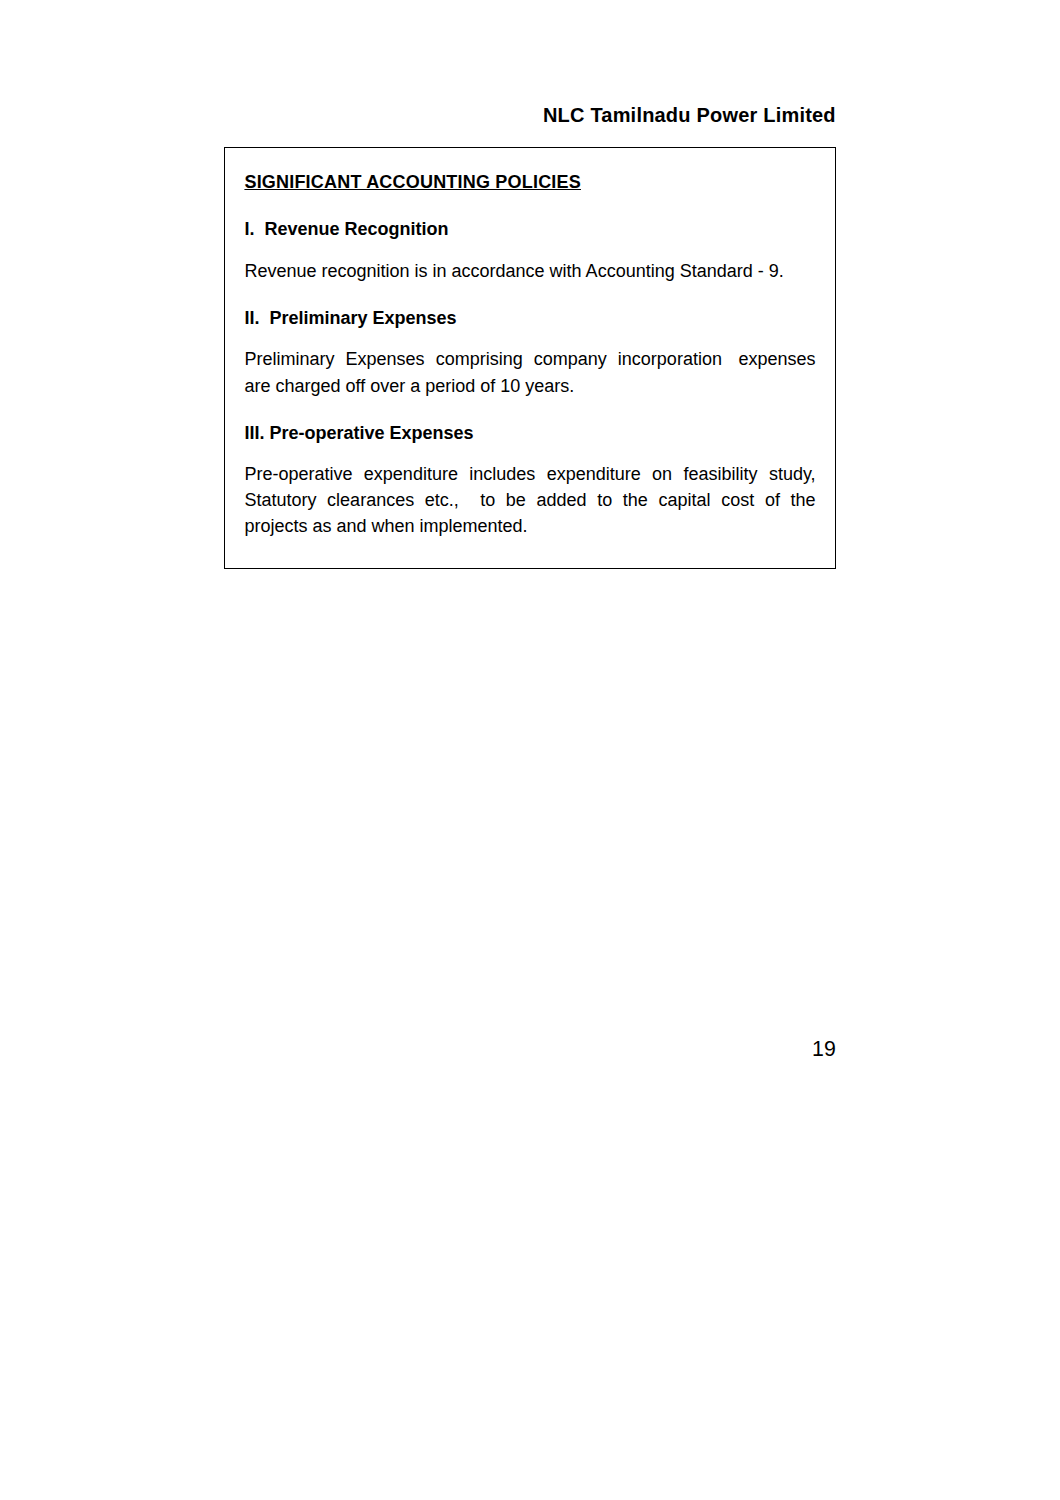NLC Tamilnadu Power Limited
SIGNIFICANT ACCOUNTING POLICIES
I. Revenue Recognition
Revenue recognition is in accordance with Accounting Standard - 9.
II. Preliminary Expenses
Preliminary Expenses comprising company incorporation expenses are charged off over a period of 10 years.
III. Pre-operative Expenses
Pre-operative expenditure includes expenditure on feasibility study, Statutory clearances etc., to be added to the capital cost of the projects as and when implemented.
19